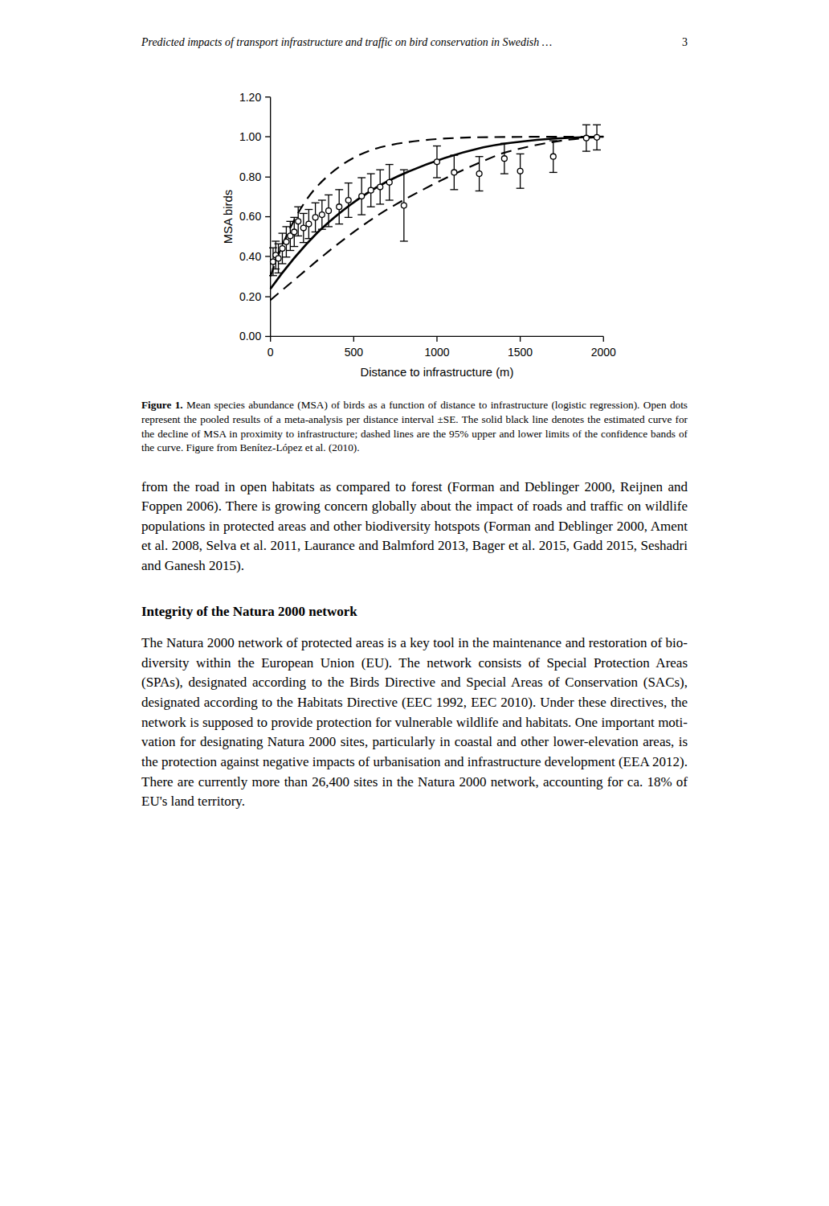Predicted impacts of transport infrastructure and traffic on bird conservation in Swedish … 3
Mean species abundance (MSA) of birds as a function of distance to infrastructure A logistic regression curve rising from about 0.30 MSA at 0 m distance to approximately 1.00 MSA beyond about 1200 m, with 95% confidence bands and pooled meta-analysis points with standard error bars. 0.00 0.20 0.40 0.60 0.80 1.00 1.20 0 500 1000 1500 2000 Distance to infrastructure (m) MSA birds
Figure 1. Mean species abundance (MSA) of birds as a function of distance to infrastructure (logistic regression). Open dots represent the pooled results of a meta-analysis per distance interval ±SE. The solid black line denotes the estimated curve for the decline of MSA in proximity to infrastructure; dashed lines are the 95% upper and lower limits of the confidence bands of the curve. Figure from Benítez-López et al. (2010).
from the road in open habitats as compared to forest (Forman and Deblinger 2000, Reijnen and Foppen 2006). There is growing concern globally about the impact of roads and traffic on wildlife populations in protected areas and other biodiversity hotspots (Forman and Deblinger 2000, Ament et al. 2008, Selva et al. 2011, Laurance and Balmford 2013, Bager et al. 2015, Gadd 2015, Seshadri and Ganesh 2015).
Integrity of the Natura 2000 network
The Natura 2000 network of protected areas is a key tool in the maintenance and restoration of biodiversity within the European Union (EU). The network consists of Special Protection Areas (SPAs), designated according to the Birds Directive and Special Areas of Conservation (SACs), designated according to the Habitats Directive (EEC 1992, EEC 2010). Under these directives, the network is supposed to provide protection for vulnerable wildlife and habitats. One important motivation for designating Natura 2000 sites, particularly in coastal and other lower-elevation areas, is the protection against negative impacts of urbanisation and infrastructure development (EEA 2012). There are currently more than 26,400 sites in the Natura 2000 network, accounting for ca. 18% of EU's land territory.